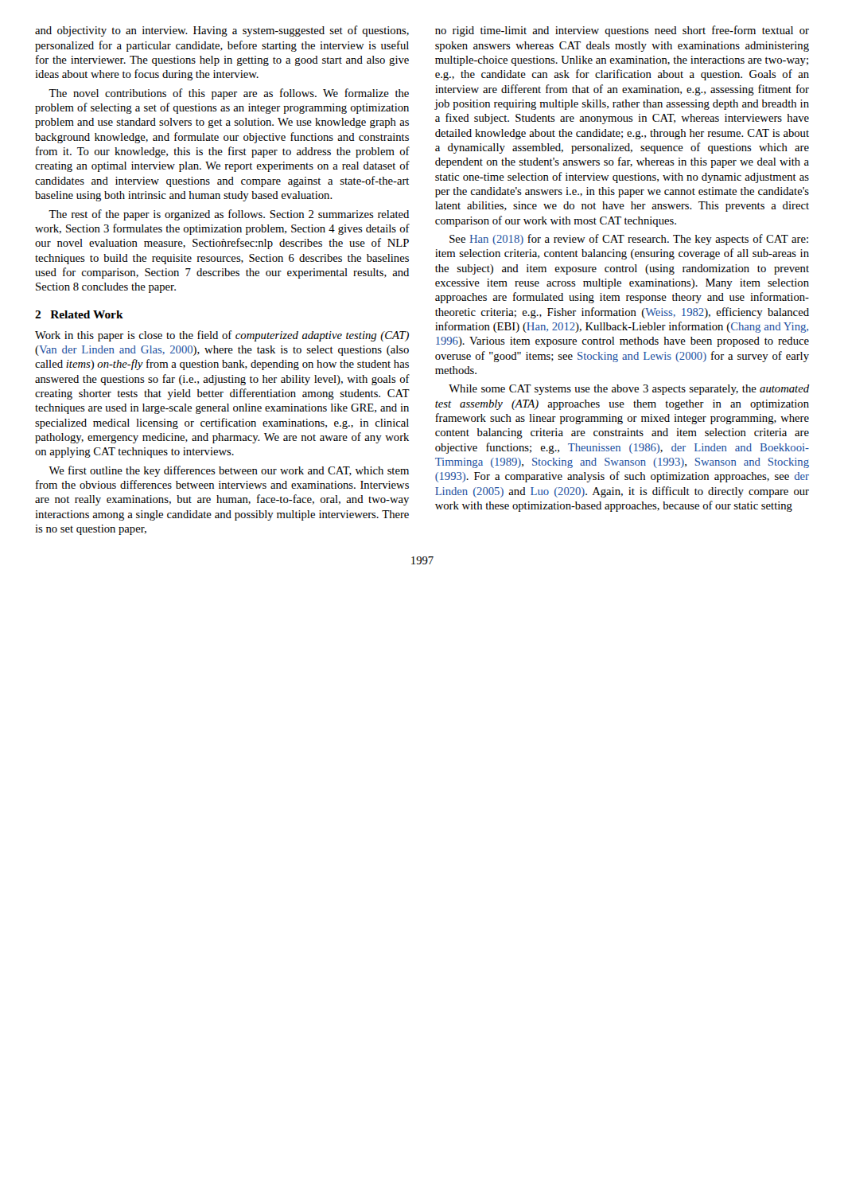and objectivity to an interview. Having a system-suggested set of questions, personalized for a particular candidate, before starting the interview is useful for the interviewer. The questions help in getting to a good start and also give ideas about where to focus during the interview.
The novel contributions of this paper are as follows. We formalize the problem of selecting a set of questions as an integer programming optimization problem and use standard solvers to get a solution. We use knowledge graph as background knowledge, and formulate our objective functions and constraints from it. To our knowledge, this is the first paper to address the problem of creating an optimal interview plan. We report experiments on a real dataset of candidates and interview questions and compare against a state-of-the-art baseline using both intrinsic and human study based evaluation.
The rest of the paper is organized as follows. Section 2 summarizes related work, Section 3 formulates the optimization problem, Section 4 gives details of our novel evaluation measure, Sectioǹrefsec:nlp describes the use of NLP techniques to build the requisite resources, Section 6 describes the baselines used for comparison, Section 7 describes the our experimental results, and Section 8 concludes the paper.
2 Related Work
Work in this paper is close to the field of computerized adaptive testing (CAT) (Van der Linden and Glas, 2000), where the task is to select questions (also called items) on-the-fly from a question bank, depending on how the student has answered the questions so far (i.e., adjusting to her ability level), with goals of creating shorter tests that yield better differentiation among students. CAT techniques are used in large-scale general online examinations like GRE, and in specialized medical licensing or certification examinations, e.g., in clinical pathology, emergency medicine, and pharmacy. We are not aware of any work on applying CAT techniques to interviews.
We first outline the key differences between our work and CAT, which stem from the obvious differences between interviews and examinations. Interviews are not really examinations, but are human, face-to-face, oral, and two-way interactions among a single candidate and possibly multiple interviewers. There is no set question paper,
no rigid time-limit and interview questions need short free-form textual or spoken answers whereas CAT deals mostly with examinations administering multiple-choice questions. Unlike an examination, the interactions are two-way; e.g., the candidate can ask for clarification about a question. Goals of an interview are different from that of an examination, e.g., assessing fitment for job position requiring multiple skills, rather than assessing depth and breadth in a fixed subject. Students are anonymous in CAT, whereas interviewers have detailed knowledge about the candidate; e.g., through her resume. CAT is about a dynamically assembled, personalized, sequence of questions which are dependent on the student's answers so far, whereas in this paper we deal with a static one-time selection of interview questions, with no dynamic adjustment as per the candidate's answers i.e., in this paper we cannot estimate the candidate's latent abilities, since we do not have her answers. This prevents a direct comparison of our work with most CAT techniques.
See Han (2018) for a review of CAT research. The key aspects of CAT are: item selection criteria, content balancing (ensuring coverage of all sub-areas in the subject) and item exposure control (using randomization to prevent excessive item reuse across multiple examinations). Many item selection approaches are formulated using item response theory and use information-theoretic criteria; e.g., Fisher information (Weiss, 1982), efficiency balanced information (EBI) (Han, 2012), Kullback-Liebler information (Chang and Ying, 1996). Various item exposure control methods have been proposed to reduce overuse of "good" items; see Stocking and Lewis (2000) for a survey of early methods.
While some CAT systems use the above 3 aspects separately, the automated test assembly (ATA) approaches use them together in an optimization framework such as linear programming or mixed integer programming, where content balancing criteria are constraints and item selection criteria are objective functions; e.g., Theunissen (1986), der Linden and Boekkooi-Timminga (1989), Stocking and Swanson (1993), Swanson and Stocking (1993). For a comparative analysis of such optimization approaches, see der Linden (2005) and Luo (2020). Again, it is difficult to directly compare our work with these optimization-based approaches, because of our static setting
1997